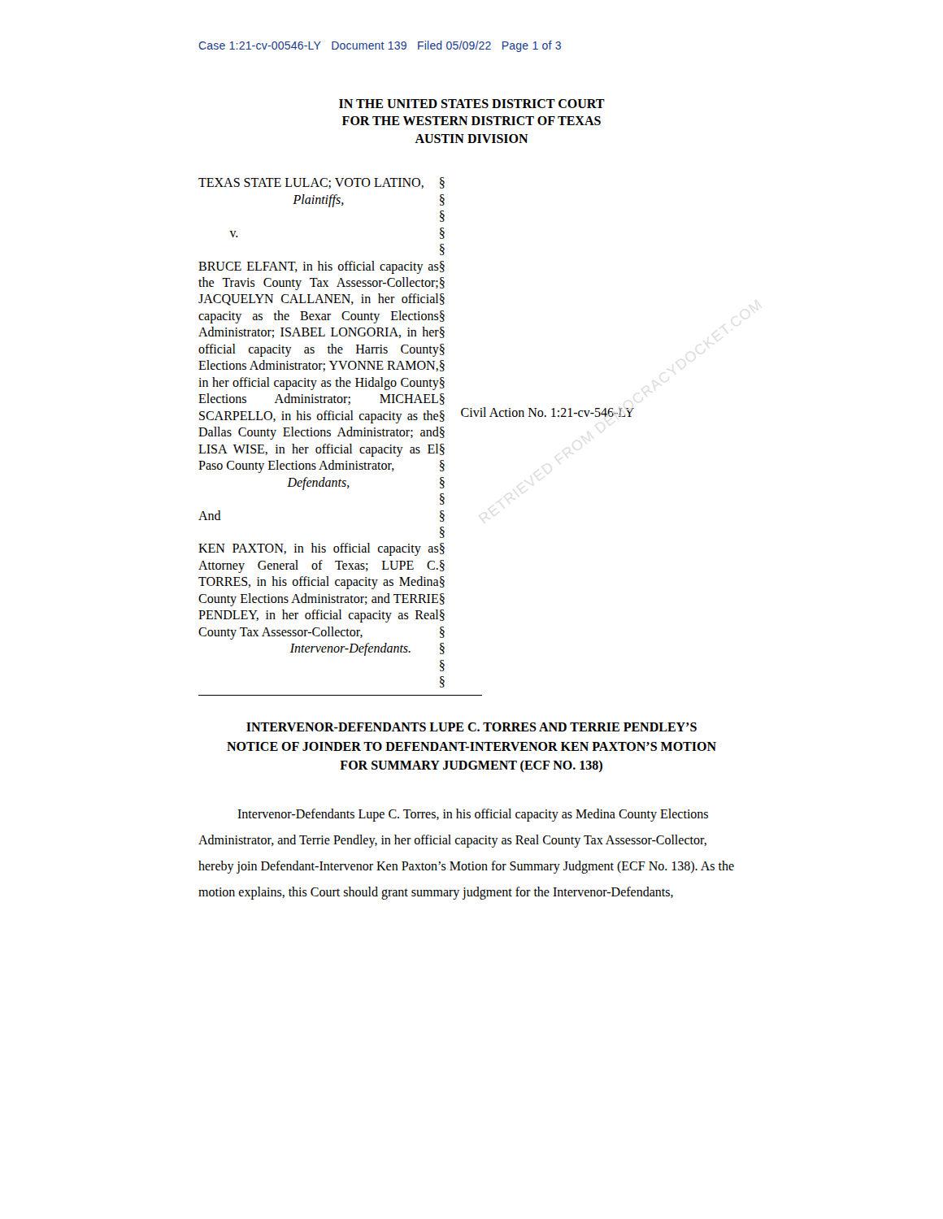Case 1:21-cv-00546-LY Document 139 Filed 05/09/22 Page 1 of 3
IN THE UNITED STATES DISTRICT COURT
FOR THE WESTERN DISTRICT OF TEXAS
AUSTIN DIVISION
RETRIEVED FROM DEMOCRACYDOCKET.COM
| TEXAS STATE LULAC; VOTO LATINO, Plaintiffs, v. BRUCE ELFANT, in his official capacity as the Travis County Tax Assessor-Collector; JACQUELYN CALLANEN, in her official capacity as the Bexar County Elections Administrator; ISABEL LONGORIA, in her official capacity as the Harris County Elections Administrator; YVONNE RAMON, in her official capacity as the Hidalgo County Elections Administrator; MICHAEL SCARPELLO, in his official capacity as the Dallas County Elections Administrator; and LISA WISE, in her official capacity as El Paso County Elections Administrator, Defendants, And KEN PAXTON, in his official capacity as Attorney General of Texas; LUPE C. TORRES, in his official capacity as Medina County Elections Administrator; and TERRIE PENDLEY, in her official capacity as Real County Tax Assessor-Collector, Intervenor-Defendants. | § § § § § § § § § § § § § § § § § § § § § § § § § § § § § § § | Civil Action No. 1:21-cv-546-LY |
INTERVENOR-DEFENDANTS LUPE C. TORRES AND TERRIE PENDLEY’S
NOTICE OF JOINDER TO DEFENDANT-INTERVENOR KEN PAXTON’S MOTION
FOR SUMMARY JUDGMENT (ECF NO. 138)
Intervenor-Defendants Lupe C. Torres, in his official capacity as Medina County Elections Administrator, and Terrie Pendley, in her official capacity as Real County Tax Assessor-Collector, hereby join Defendant-Intervenor Ken Paxton’s Motion for Summary Judgment (ECF No. 138). As the motion explains, this Court should grant summary judgment for the Intervenor-Defendants,